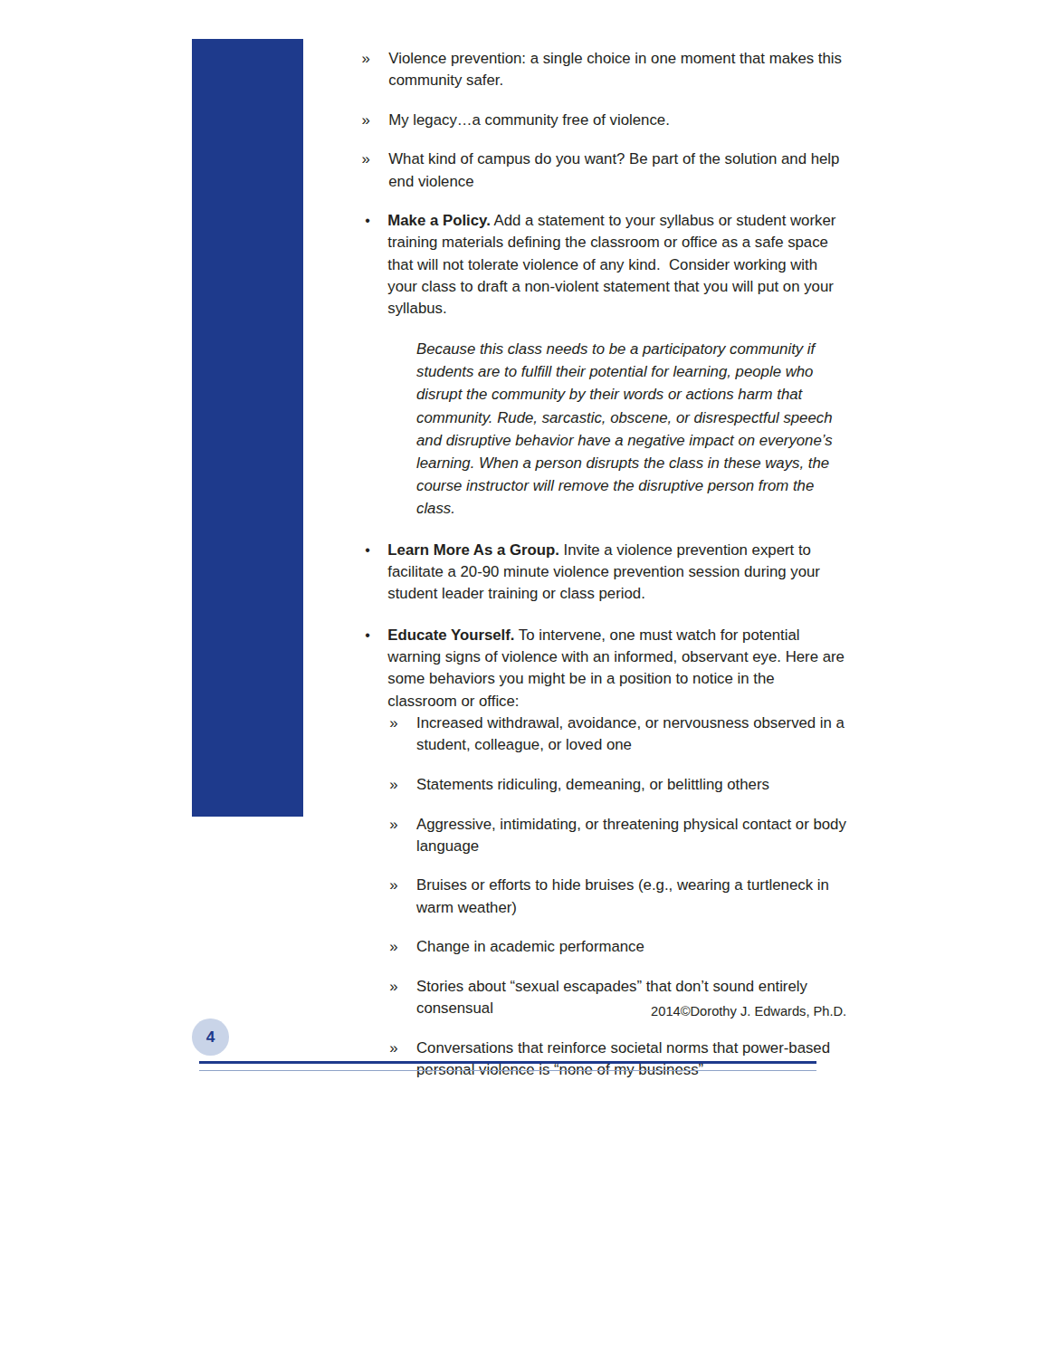Violence prevention: a single choice in one moment that makes this community safer.
My legacy…a community free of violence.
What kind of campus do you want? Be part of the solution and help end violence
Make a Policy. Add a statement to your syllabus or student worker training materials defining the classroom or office as a safe space that will not tolerate violence of any kind. Consider working with your class to draft a non-violent statement that you will put on your syllabus.
Because this class needs to be a participatory community if students are to fulfill their potential for learning, people who disrupt the community by their words or actions harm that community. Rude, sarcastic, obscene, or disrespectful speech and disruptive behavior have a negative impact on everyone’s learning. When a person disrupts the class in these ways, the course instructor will remove the disruptive person from the class.
Learn More As a Group. Invite a violence prevention expert to facilitate a 20-90 minute violence prevention session during your student leader training or class period.
Educate Yourself. To intervene, one must watch for potential warning signs of violence with an informed, observant eye. Here are some behaviors you might be in a position to notice in the classroom or office:
Increased withdrawal, avoidance, or nervousness observed in a student, colleague, or loved one
Statements ridiculing, demeaning, or belittling others
Aggressive, intimidating, or threatening physical contact or body language
Bruises or efforts to hide bruises (e.g., wearing a turtleneck in warm weather)
Change in academic performance
Stories about “sexual escapades” that don’t sound entirely consensual
Conversations that reinforce societal norms that power-based personal violence is “none of my business”
2014©Dorothy J. Edwards, Ph.D.
4